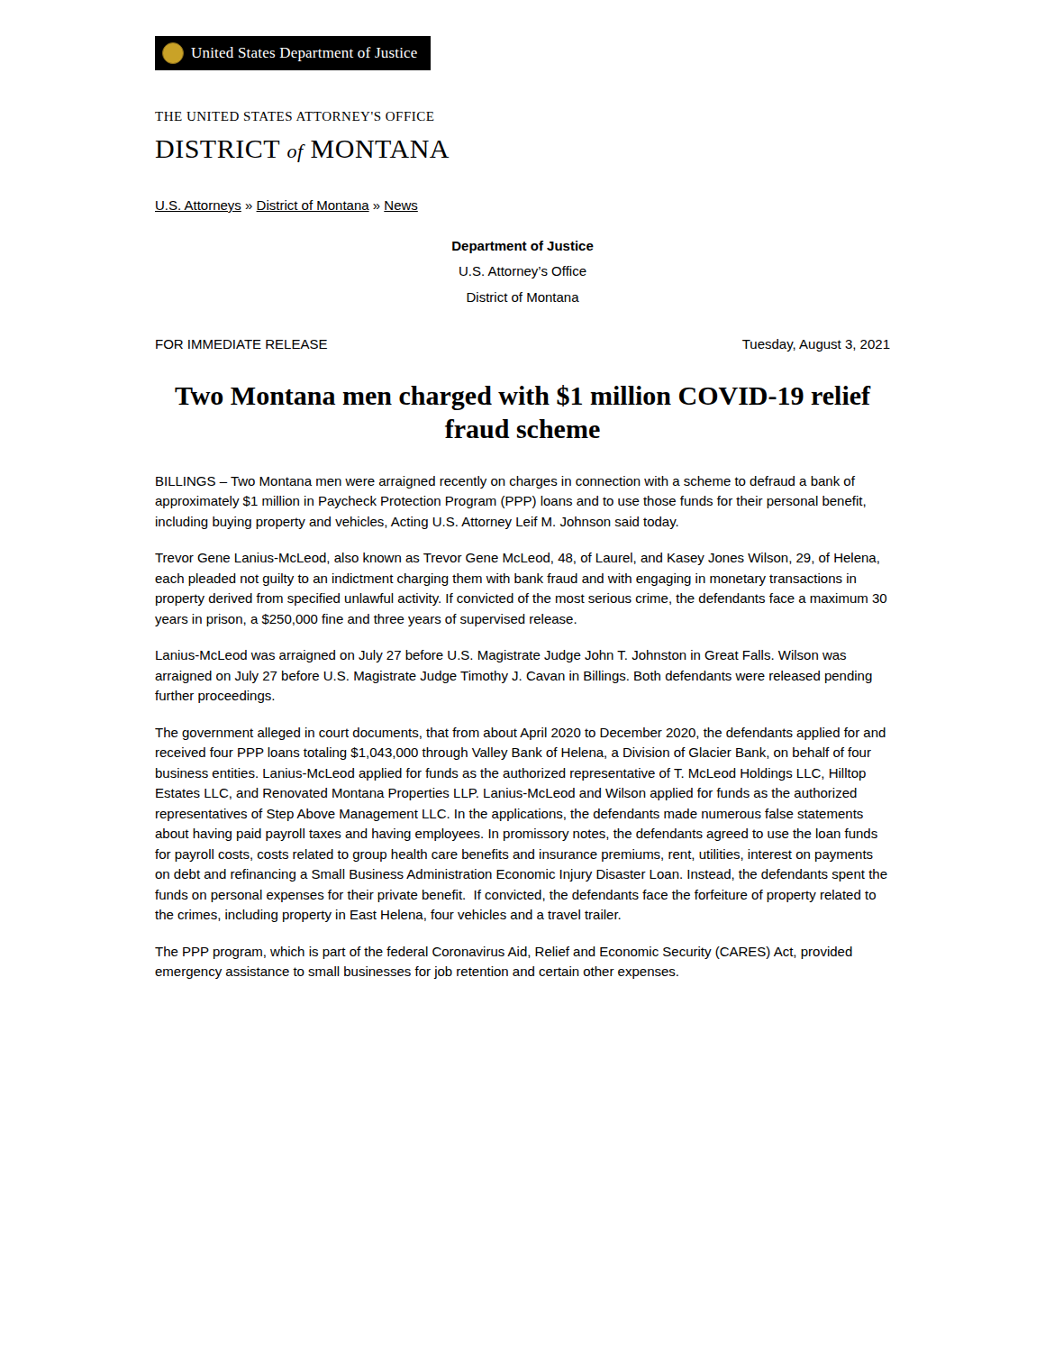United States Department of Justice
THE UNITED STATES ATTORNEY'S OFFICE
DISTRICT of MONTANA
U.S. Attorneys » District of Montana » News
Department of Justice
U.S. Attorney’s Office
District of Montana
FOR IMMEDIATE RELEASE Tuesday, August 3, 2021
Two Montana men charged with $1 million COVID-19 relief fraud scheme
BILLINGS – Two Montana men were arraigned recently on charges in connection with a scheme to defraud a bank of approximately $1 million in Paycheck Protection Program (PPP) loans and to use those funds for their personal benefit, including buying property and vehicles, Acting U.S. Attorney Leif M. Johnson said today.
Trevor Gene Lanius-McLeod, also known as Trevor Gene McLeod, 48, of Laurel, and Kasey Jones Wilson, 29, of Helena, each pleaded not guilty to an indictment charging them with bank fraud and with engaging in monetary transactions in property derived from specified unlawful activity. If convicted of the most serious crime, the defendants face a maximum 30 years in prison, a $250,000 fine and three years of supervised release.
Lanius-McLeod was arraigned on July 27 before U.S. Magistrate Judge John T. Johnston in Great Falls. Wilson was arraigned on July 27 before U.S. Magistrate Judge Timothy J. Cavan in Billings. Both defendants were released pending further proceedings.
The government alleged in court documents, that from about April 2020 to December 2020, the defendants applied for and received four PPP loans totaling $1,043,000 through Valley Bank of Helena, a Division of Glacier Bank, on behalf of four business entities. Lanius-McLeod applied for funds as the authorized representative of T. McLeod Holdings LLC, Hilltop Estates LLC, and Renovated Montana Properties LLP. Lanius-McLeod and Wilson applied for funds as the authorized representatives of Step Above Management LLC. In the applications, the defendants made numerous false statements about having paid payroll taxes and having employees. In promissory notes, the defendants agreed to use the loan funds for payroll costs, costs related to group health care benefits and insurance premiums, rent, utilities, interest on payments on debt and refinancing a Small Business Administration Economic Injury Disaster Loan. Instead, the defendants spent the funds on personal expenses for their private benefit. If convicted, the defendants face the forfeiture of property related to the crimes, including property in East Helena, four vehicles and a travel trailer.
The PPP program, which is part of the federal Coronavirus Aid, Relief and Economic Security (CARES) Act, provided emergency assistance to small businesses for job retention and certain other expenses.